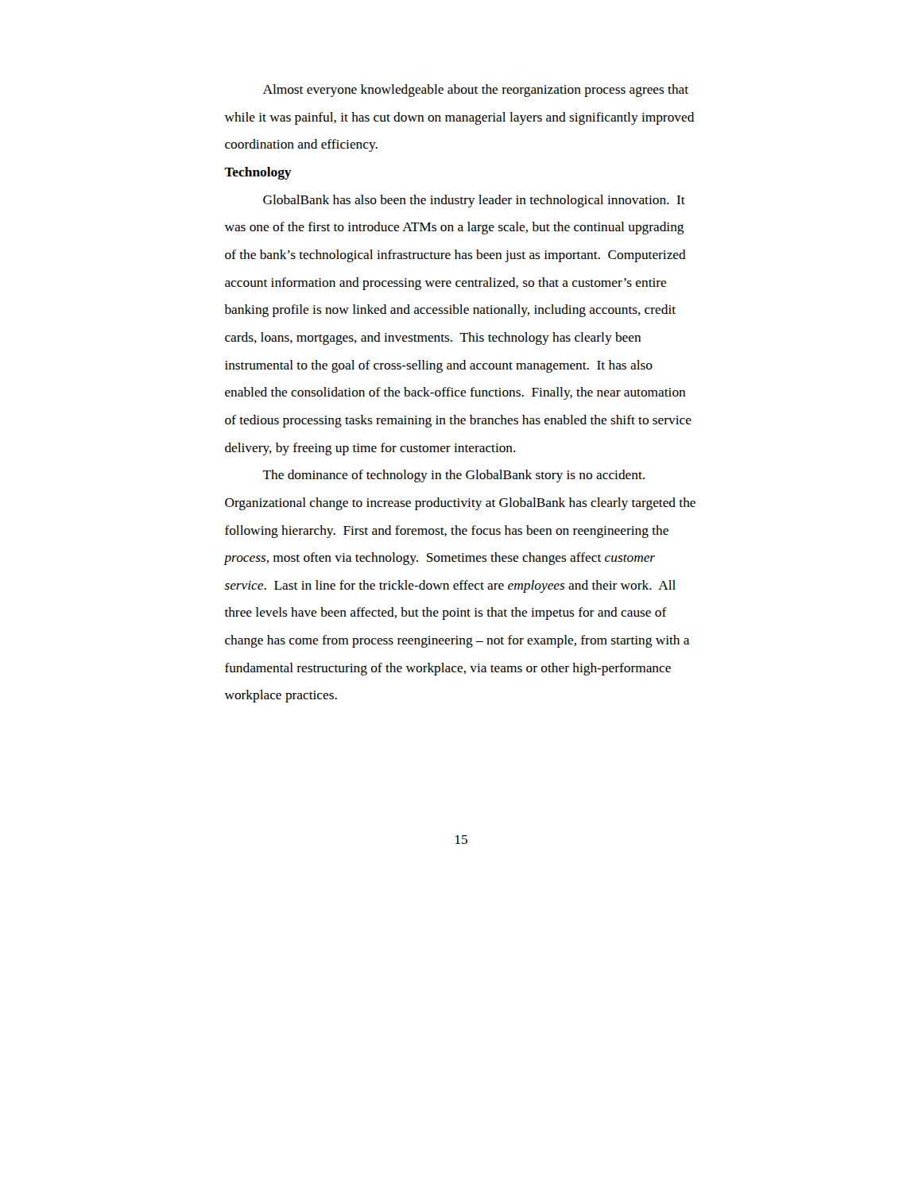Almost everyone knowledgeable about the reorganization process agrees that while it was painful, it has cut down on managerial layers and significantly improved coordination and efficiency.
Technology
GlobalBank has also been the industry leader in technological innovation. It was one of the first to introduce ATMs on a large scale, but the continual upgrading of the bank’s technological infrastructure has been just as important. Computerized account information and processing were centralized, so that a customer’s entire banking profile is now linked and accessible nationally, including accounts, credit cards, loans, mortgages, and investments. This technology has clearly been instrumental to the goal of cross-selling and account management. It has also enabled the consolidation of the back-office functions. Finally, the near automation of tedious processing tasks remaining in the branches has enabled the shift to service delivery, by freeing up time for customer interaction.
The dominance of technology in the GlobalBank story is no accident. Organizational change to increase productivity at GlobalBank has clearly targeted the following hierarchy. First and foremost, the focus has been on reengineering the process, most often via technology. Sometimes these changes affect customer service. Last in line for the trickle-down effect are employees and their work. All three levels have been affected, but the point is that the impetus for and cause of change has come from process reengineering – not for example, from starting with a fundamental restructuring of the workplace, via teams or other high-performance workplace practices.
15